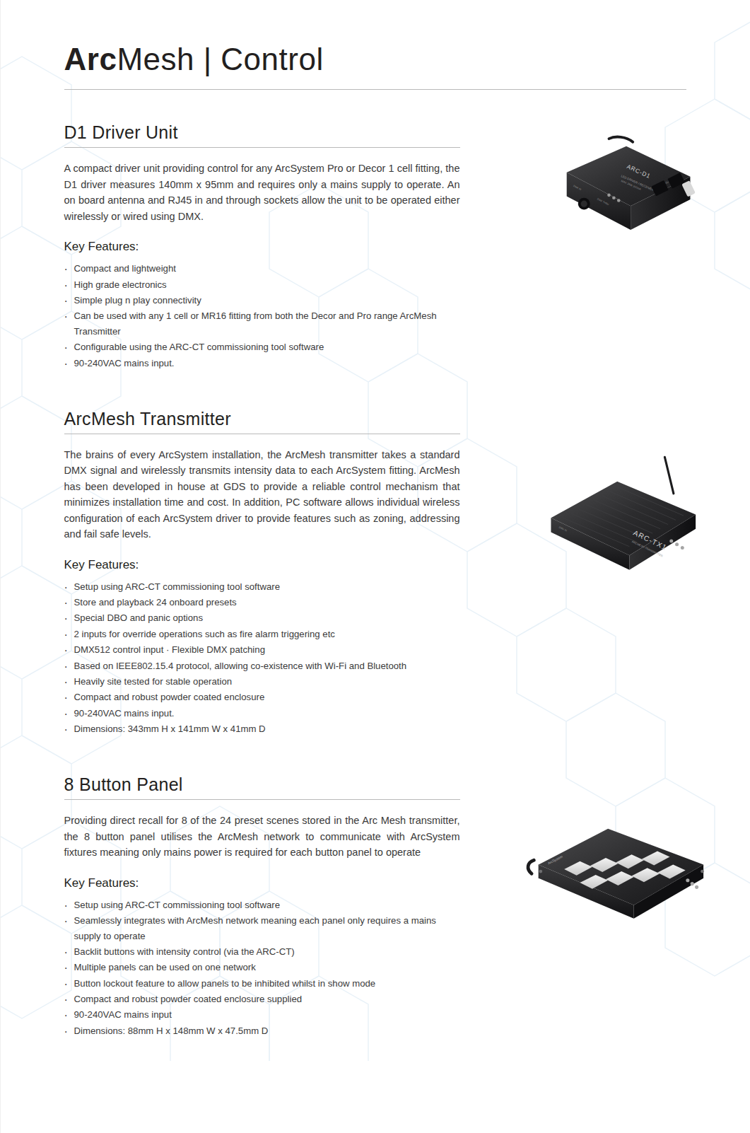Arc Mesh | Control
D1 Driver Unit
A compact driver unit providing control for any ArcSystem Pro or Decor 1 cell fitting, the D1 driver measures 140mm x 95mm and requires only a mains supply to operate. An on board antenna and RJ45 in and through sockets allow the unit to be operated either wirelessly or wired using DMX.
Key Features:
Compact and lightweight
High grade electronics
Simple plug n play connectivity
Can be used with any 1 cell or MR16 fitting from both the Decor and Pro range ArcMesh Transmitter
Configurable using the ARC-CT commissioning tool software
90-240VAC mains input.
ArcMesh Transmitter
The brains of every ArcSystem installation, the ArcMesh transmitter takes a standard DMX signal and wirelessly transmits intensity data to each ArcSystem fitting. ArcMesh has been developed in house at GDS to provide a reliable control mechanism that minimizes installation time and cost. In addition, PC software allows individual wireless configuration of each ArcSystem driver to provide features such as zoning, addressing and fail safe levels.
Key Features:
Setup using ARC-CT commissioning tool software
Store and playback 24 onboard presets
Special DBO and panic options
2 inputs for override operations such as fire alarm triggering etc
DMX512 control input · Flexible DMX patching
Based on IEEE802.15.4 protocol, allowing co-existence with Wi-Fi and Bluetooth
Heavily site tested for stable operation
Compact and robust powder coated enclosure
90-240VAC mains input.
Dimensions: 343mm H x 141mm W x 41mm D
8 Button Panel
Providing direct recall for 8 of the 24 preset scenes stored in the Arc Mesh transmitter, the 8 button panel utilises the ArcMesh network to communicate with ArcSystem fixtures meaning only mains power is required for each button panel to operate
Key Features:
Setup using ARC-CT commissioning tool software
Seamlessly integrates with ArcMesh network meaning each panel only requires a mains supply to operate
Backlit buttons with intensity control (via the ARC-CT)
Multiple panels can be used on one network
Button lockout feature to allow panels to be inhibited whilst in show mode
Compact and robust powder coated enclosure supplied
90-240VAC mains input
Dimensions: 88mm H x 148mm W x 47.5mm D
ARC-D1 LED DRIVER / RECEIVER MAX 24W 350mA DMX IN DMX THRU LED OUT
ARC-TX1 ARCMESH TRANSMITTER DMX IN
ArcSystem